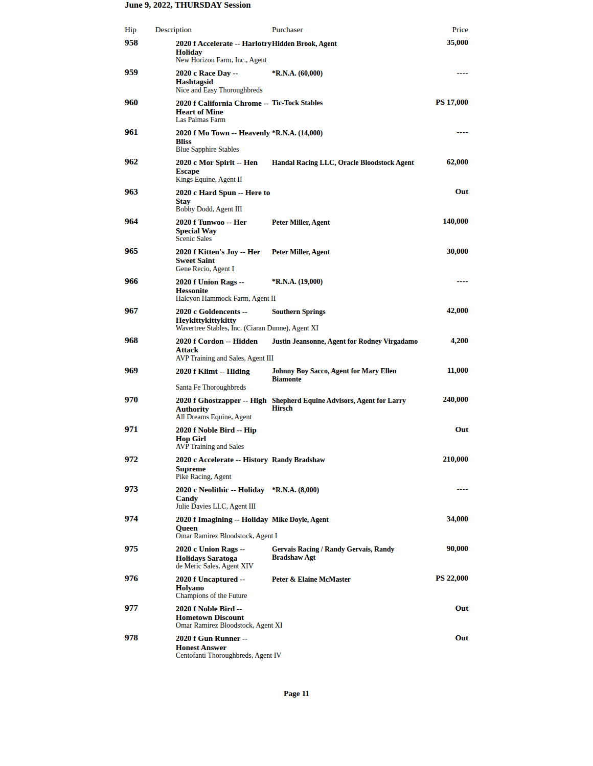June 9, 2022, THURSDAY Session
| Hip | Description | Purchaser | Price |
| --- | --- | --- | --- |
| 958 | 2020 f Accelerate -- Harlotry Holiday | Hidden Brook, Agent | 35,000 |
| | New Horizon Farm, Inc., Agent |
| 959 | 2020 c Race Day -- Hashtagsid | *R.N.A. (60,000) | ---- |
| | Nice and Easy Thoroughbreds |
| 960 | 2020 f California Chrome -- Heart of Mine | Tic-Tock Stables | PS 17,000 |
| | Las Palmas Farm |
| 961 | 2020 f Mo Town -- Heavenly Bliss | *R.N.A. (14,000) | ---- |
| | Blue Sapphire Stables |
| 962 | 2020 c Mor Spirit -- Hen Escape | Handal Racing LLC, Oracle Bloodstock Agent | 62,000 |
| | Kings Equine, Agent II |
| 963 | 2020 c Hard Spun -- Here to Stay | | Out |
| | Bobby Dodd, Agent III |
| 964 | 2020 f Tunwoo -- Her Special Way | Peter Miller, Agent | 140,000 |
| | Scenic Sales |
| 965 | 2020 f Kitten's Joy -- Her Sweet Saint | Peter Miller, Agent | 30,000 |
| | Gene Recio, Agent I |
| 966 | 2020 f Union Rags -- Hessonite | *R.N.A. (19,000) | ---- |
| | Halcyon Hammock Farm, Agent II |
| 967 | 2020 c Goldencents -- Heykittykittykitty | Southern Springs | 42,000 |
| | Wavertree Stables, Inc. (Ciaran Dunne), Agent XI |
| 968 | 2020 f Cordon -- Hidden Attack | Justin Jeansonne, Agent for Rodney Virgadamo | 4,200 |
| | AVP Training and Sales, Agent III |
| 969 | 2020 f Klimt -- Hiding | Johnny Boy Sacco, Agent for Mary Ellen Biamonte | 11,000 |
| | Santa Fe Thoroughbreds |
| 970 | 2020 f Ghostzapper -- High Authority | Shepherd Equine Advisors, Agent for Larry Hirsch | 240,000 |
| | All Dreams Equine, Agent |
| 971 | 2020 f Noble Bird -- Hip Hop Girl | | Out |
| | AVP Training and Sales |
| 972 | 2020 c Accelerate -- History Supreme | Randy Bradshaw | 210,000 |
| | Pike Racing, Agent |
| 973 | 2020 c Neolithic -- Holiday Candy | *R.N.A. (8,000) | ---- |
| | Julie Davies LLC, Agent III |
| 974 | 2020 f Imagining -- Holiday Queen | Mike Doyle, Agent | 34,000 |
| | Omar Ramirez Bloodstock, Agent I |
| 975 | 2020 c Union Rags -- Holidays Saratoga | Gervais Racing / Randy Gervais, Randy Bradshaw Agt | 90,000 |
| | de Meric Sales, Agent XIV |
| 976 | 2020 f Uncaptured -- Holyano | Peter & Elaine McMaster | PS 22,000 |
| | Champions of the Future |
| 977 | 2020 f Noble Bird -- Hometown Discount | | Out |
| | Omar Ramirez Bloodstock, Agent XI |
| 978 | 2020 f Gun Runner -- Honest Answer | | Out |
| | Centofanti Thoroughbreds, Agent IV |
Page 11